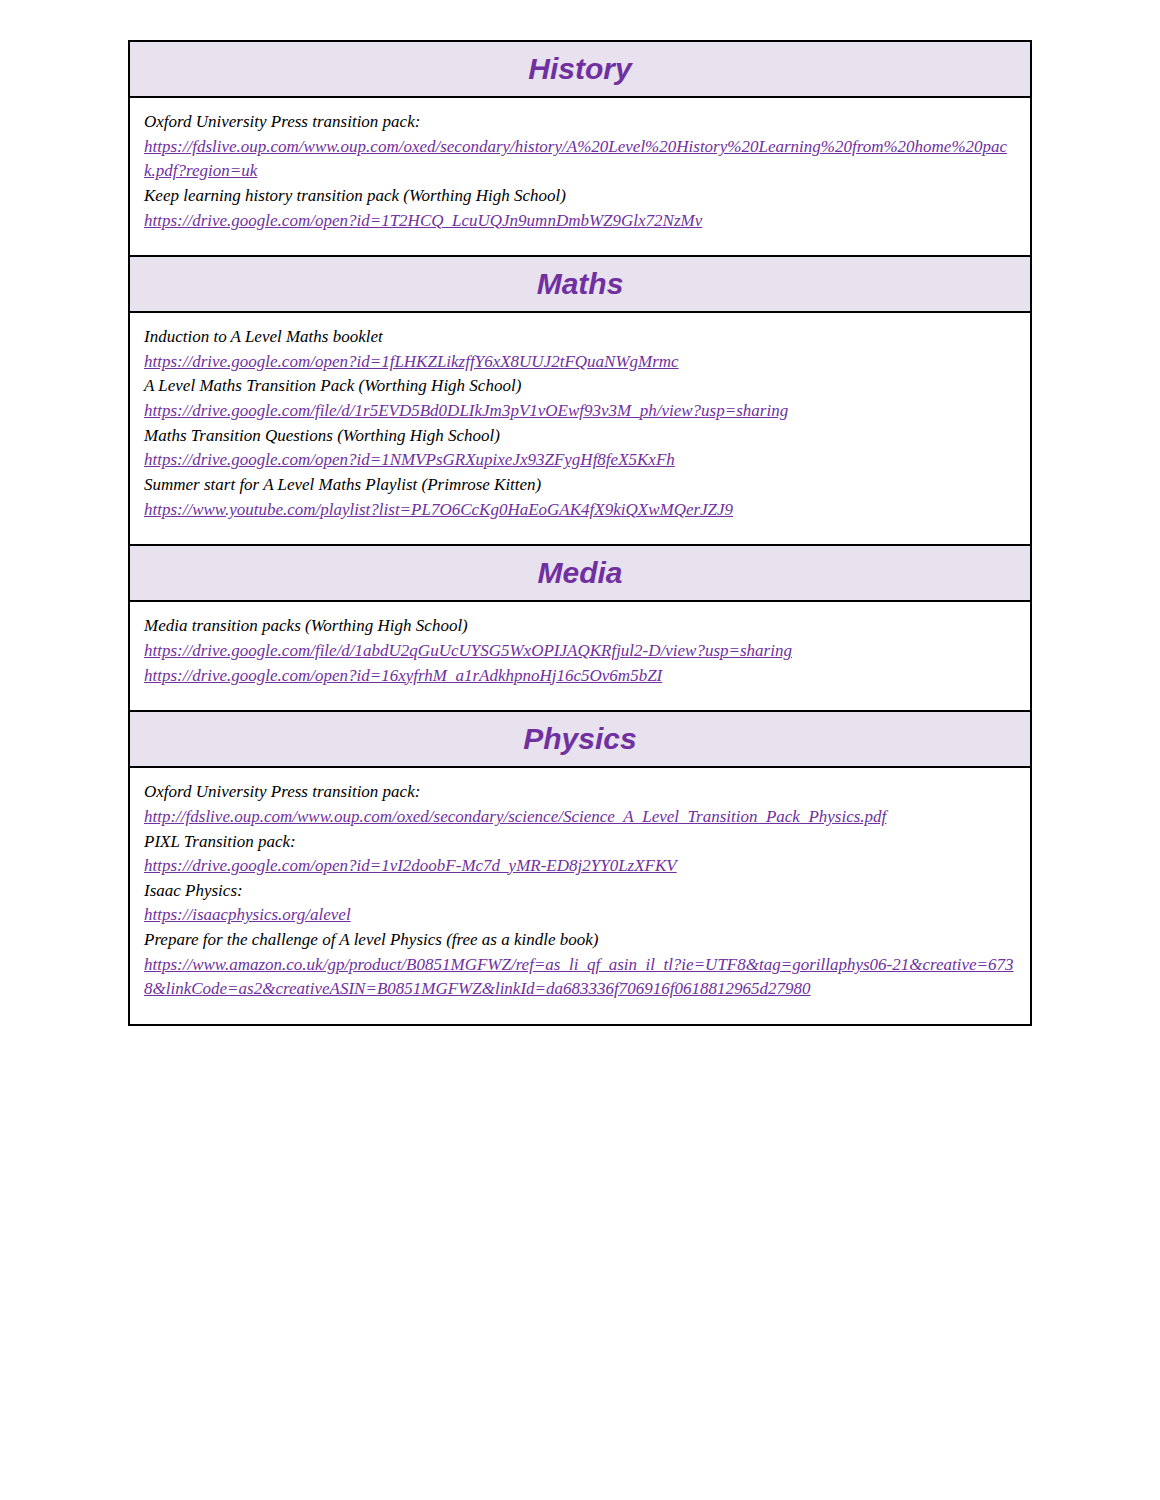History
Oxford University Press transition pack:
https://fdslive.oup.com/www.oup.com/oxed/secondary/history/A%20Level%20History%20Learning%20from%20home%20pack.pdf?region=uk
Keep learning history transition pack (Worthing High School)
https://drive.google.com/open?id=1T2HCQ_LcuUQJn9umnDmbWZ9Glx72NzMv
Maths
Induction to A Level Maths booklet
https://drive.google.com/open?id=1fLHKZLikzffY6xX8UUJ2tFQuaNWgMrmc
A Level Maths Transition Pack (Worthing High School)
https://drive.google.com/file/d/1r5EVD5Bd0DLIkJm3pV1vOEwf93v3M_ph/view?usp=sharing
Maths Transition Questions (Worthing High School)
https://drive.google.com/open?id=1NMVPsGRXupixeJx93ZFygHf8feX5KxFh
Summer start for A Level Maths Playlist (Primrose Kitten)
https://www.youtube.com/playlist?list=PL7O6CcKg0HaEoGAK4fX9kiQXwMQerJZJ9
Media
Media transition packs (Worthing High School)
https://drive.google.com/file/d/1abdU2qGuUcUYSG5WxOPIJAQKRfjul2-D/view?usp=sharing
https://drive.google.com/open?id=16xyfrhM_a1rAdkhpnoHj16c5Ov6m5bZI
Physics
Oxford University Press transition pack:
http://fdslive.oup.com/www.oup.com/oxed/secondary/science/Science_A_Level_Transition_Pack_Physics.pdf
PIXL Transition pack:
https://drive.google.com/open?id=1vI2doobF-Mc7d_yMR-ED8j2YY0LzXFKV
Isaac Physics:
https://isaacphysics.org/alevel
Prepare for the challenge of A level Physics (free as a kindle book)
https://www.amazon.co.uk/gp/product/B0851MGFWZ/ref=as_li_qf_asin_il_tl?ie=UTF8&tag=gorillaphys06-21&creative=6738&linkCode=as2&creativeASIN=B0851MGFWZ&linkId=da683336f706916f0618812965d27980